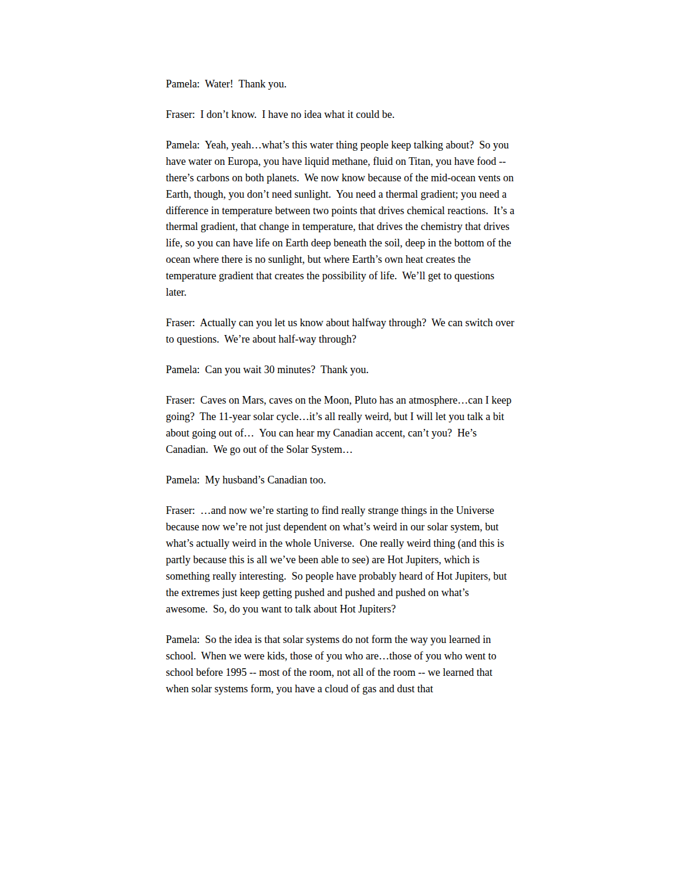Pamela: Water! Thank you.
Fraser: I don’t know. I have no idea what it could be.
Pamela: Yeah, yeah…what’s this water thing people keep talking about? So you have water on Europa, you have liquid methane, fluid on Titan, you have food -- there’s carbons on both planets. We now know because of the mid-ocean vents on Earth, though, you don’t need sunlight. You need a thermal gradient; you need a difference in temperature between two points that drives chemical reactions. It’s a thermal gradient, that change in temperature, that drives the chemistry that drives life, so you can have life on Earth deep beneath the soil, deep in the bottom of the ocean where there is no sunlight, but where Earth’s own heat creates the temperature gradient that creates the possibility of life. We’ll get to questions later.
Fraser: Actually can you let us know about halfway through? We can switch over to questions. We’re about half-way through?
Pamela: Can you wait 30 minutes? Thank you.
Fraser: Caves on Mars, caves on the Moon, Pluto has an atmosphere…can I keep going? The 11-year solar cycle…it’s all really weird, but I will let you talk a bit about going out of… You can hear my Canadian accent, can’t you? He’s Canadian. We go out of the Solar System…
Pamela: My husband’s Canadian too.
Fraser: …and now we’re starting to find really strange things in the Universe because now we’re not just dependent on what’s weird in our solar system, but what’s actually weird in the whole Universe. One really weird thing (and this is partly because this is all we’ve been able to see) are Hot Jupiters, which is something really interesting. So people have probably heard of Hot Jupiters, but the extremes just keep getting pushed and pushed and pushed on what’s awesome. So, do you want to talk about Hot Jupiters?
Pamela: So the idea is that solar systems do not form the way you learned in school. When we were kids, those of you who are…those of you who went to school before 1995 -- most of the room, not all of the room -- we learned that when solar systems form, you have a cloud of gas and dust that